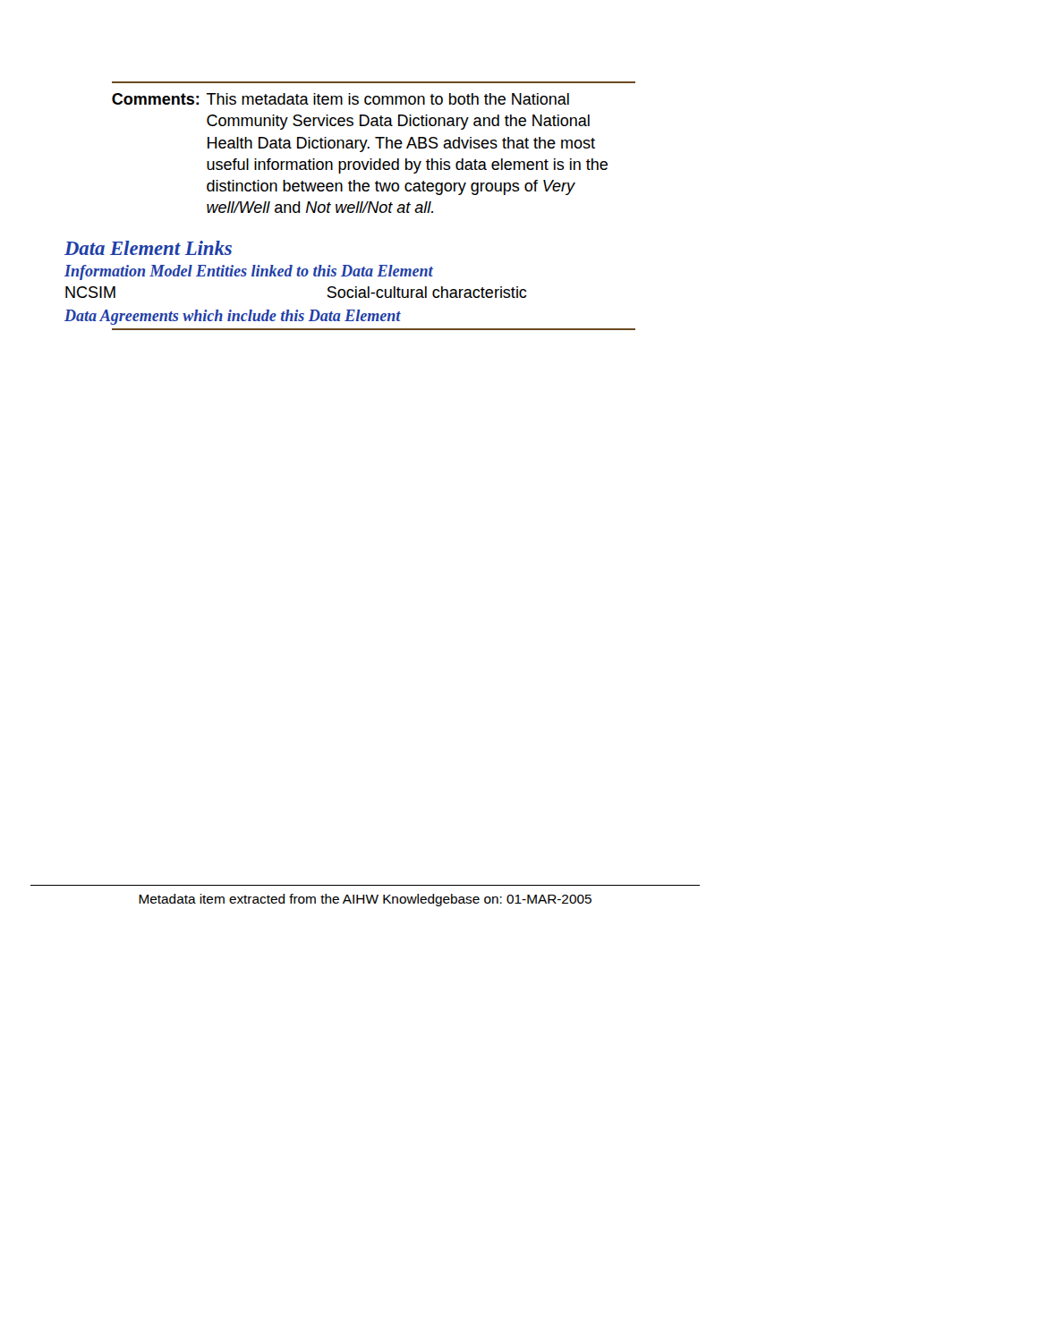Comments:
This metadata item is common to both the National Community Services Data Dictionary and the National Health Data Dictionary. The ABS advises that the most useful information provided by this data element is in the distinction between the two category groups of Very well/Well and Not well/Not at all.
Data Element Links
Information Model Entities linked to this Data Element
NCSIM
Social-cultural characteristic
Data Agreements which include this Data Element
Metadata item extracted from the AIHW Knowledgebase on: 01-MAR-2005